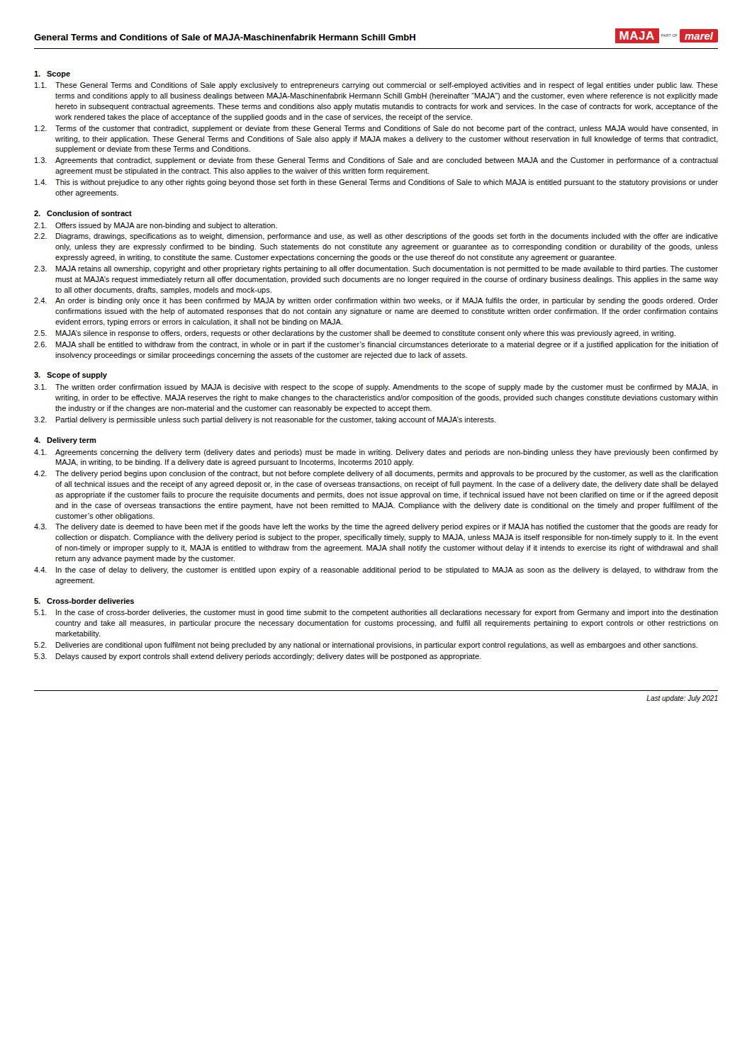General Terms and Conditions of Sale of MAJA-Maschinenfabrik Hermann Schill GmbH
MAJA PART OF marel
1. Scope
1.1. These General Terms and Conditions of Sale apply exclusively to entrepreneurs carrying out commercial or self-employed activities and in respect of legal entities under public law. These terms and conditions apply to all business dealings between MAJA-Maschinenfabrik Hermann Schill GmbH (hereinafter “MAJA”) and the customer, even where reference is not explicitly made hereto in subsequent contractual agreements. These terms and conditions also apply mutatis mutandis to contracts for work and services. In the case of contracts for work, acceptance of the work rendered takes the place of acceptance of the supplied goods and in the case of services, the receipt of the service.
1.2. Terms of the customer that contradict, supplement or deviate from these General Terms and Conditions of Sale do not become part of the contract, unless MAJA would have consented, in writing, to their application. These General Terms and Conditions of Sale also apply if MAJA makes a delivery to the customer without reservation in full knowledge of terms that contradict, supplement or deviate from these Terms and Conditions.
1.3. Agreements that contradict, supplement or deviate from these General Terms and Conditions of Sale and are concluded between MAJA and the Customer in performance of a contractual agreement must be stipulated in the contract. This also applies to the waiver of this written form requirement.
1.4. This is without prejudice to any other rights going beyond those set forth in these General Terms and Conditions of Sale to which MAJA is entitled pursuant to the statutory provisions or under other agreements.
2. Conclusion of sontract
2.1. Offers issued by MAJA are non-binding and subject to alteration.
2.2. Diagrams, drawings, specifications as to weight, dimension, performance and use, as well as other descriptions of the goods set forth in the documents included with the offer are indicative only, unless they are expressly confirmed to be binding. Such statements do not constitute any agreement or guarantee as to corresponding condition or durability of the goods, unless expressly agreed, in writing, to constitute the same. Customer expectations concerning the goods or the use thereof do not constitute any agreement or guarantee.
2.3. MAJA retains all ownership, copyright and other proprietary rights pertaining to all offer documentation. Such documentation is not permitted to be made available to third parties. The customer must at MAJA’s request immediately return all offer documentation, provided such documents are no longer required in the course of ordinary business dealings. This applies in the same way to all other documents, drafts, samples, models and mock-ups.
2.4. An order is binding only once it has been confirmed by MAJA by written order confirmation within two weeks, or if MAJA fulfils the order, in particular by sending the goods ordered. Order confirmations issued with the help of automated responses that do not contain any signature or name are deemed to constitute written order confirmation. If the order confirmation contains evident errors, typing errors or errors in calculation, it shall not be binding on MAJA.
2.5. MAJA’s silence in response to offers, orders, requests or other declarations by the customer shall be deemed to constitute consent only where this was previously agreed, in writing.
2.6. MAJA shall be entitled to withdraw from the contract, in whole or in part if the customer’s financial circumstances deteriorate to a material degree or if a justified application for the initiation of insolvency proceedings or similar proceedings concerning the assets of the customer are rejected due to lack of assets.
3. Scope of supply
3.1. The written order confirmation issued by MAJA is decisive with respect to the scope of supply. Amendments to the scope of supply made by the customer must be confirmed by MAJA, in writing, in order to be effective. MAJA reserves the right to make changes to the characteristics and/or composition of the goods, provided such changes constitute deviations customary within the industry or if the changes are non-material and the customer can reasonably be expected to accept them.
3.2. Partial delivery is permissible unless such partial delivery is not reasonable for the customer, taking account of MAJA’s interests.
4. Delivery term
4.1. Agreements concerning the delivery term (delivery dates and periods) must be made in writing. Delivery dates and periods are non-binding unless they have previously been confirmed by MAJA, in writing, to be binding. If a delivery date is agreed pursuant to Incoterms, Incoterms 2010 apply.
4.2. The delivery period begins upon conclusion of the contract, but not before complete delivery of all documents, permits and approvals to be procured by the customer, as well as the clarification of all technical issues and the receipt of any agreed deposit or, in the case of overseas transactions, on receipt of full payment. In the case of a delivery date, the delivery date shall be delayed as appropriate if the customer fails to procure the requisite documents and permits, does not issue approval on time, if technical issued have not been clarified on time or if the agreed deposit and in the case of overseas transactions the entire payment, have not been remitted to MAJA. Compliance with the delivery date is conditional on the timely and proper fulfilment of the customer’s other obligations.
4.3. The delivery date is deemed to have been met if the goods have left the works by the time the agreed delivery period expires or if MAJA has notified the customer that the goods are ready for collection or dispatch. Compliance with the delivery period is subject to the proper, specifically timely, supply to MAJA, unless MAJA is itself responsible for non-timely supply to it. In the event of non-timely or improper supply to it, MAJA is entitled to withdraw from the agreement. MAJA shall notify the customer without delay if it intends to exercise its right of withdrawal and shall return any advance payment made by the customer.
4.4. In the case of delay to delivery, the customer is entitled upon expiry of a reasonable additional period to be stipulated to MAJA as soon as the delivery is delayed, to withdraw from the agreement.
5. Cross-border deliveries
5.1. In the case of cross-border deliveries, the customer must in good time submit to the competent authorities all declarations necessary for export from Germany and import into the destination country and take all measures, in particular procure the necessary documentation for customs processing, and fulfil all requirements pertaining to export controls or other restrictions on marketability.
5.2. Deliveries are conditional upon fulfilment not being precluded by any national or international provisions, in particular export control regulations, as well as embargoes and other sanctions.
5.3. Delays caused by export controls shall extend delivery periods accordingly; delivery dates will be postponed as appropriate.
Last update: July 2021